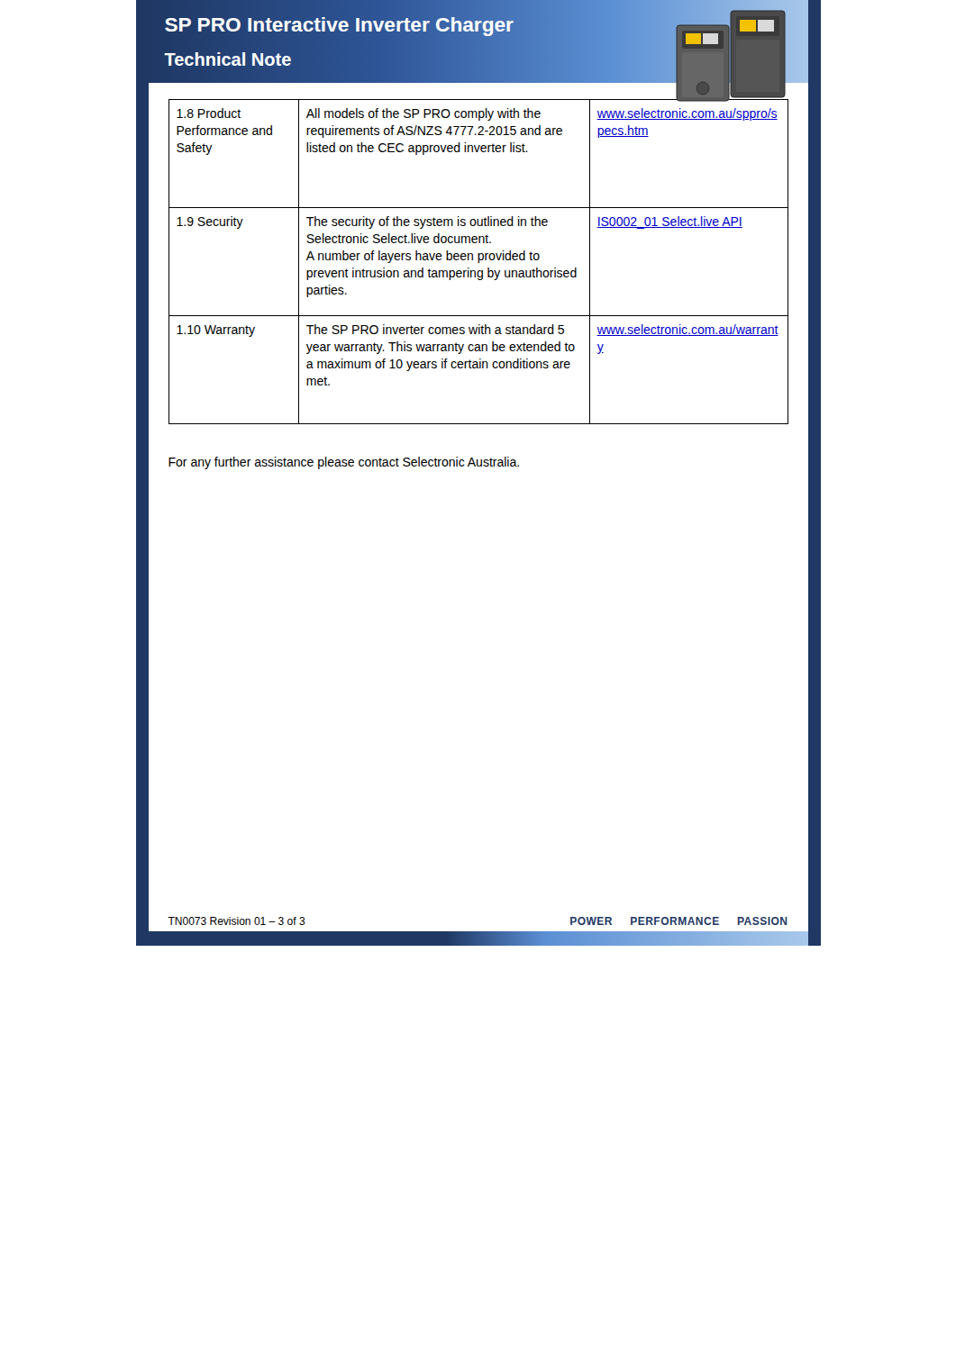SP PRO Interactive Inverter Charger
Technical Note
| 1.8 Product Performance and Safety | All models of the SP PRO comply with the requirements of AS/NZS 4777.2-2015 and are listed on the CEC approved inverter list. | www.selectronic.com.au/sppro/specs.htm |
| 1.9 Security | The security of the system is outlined in the Selectronic Select.live document. A number of layers have been provided to prevent intrusion and tampering by unauthorised parties. | IS0002_01 Select.live API |
| 1.10 Warranty | The SP PRO inverter comes with a standard 5 year warranty. This warranty can be extended to a maximum of 10 years if certain conditions are met. | www.selectronic.com.au/warranty |
For any further assistance please contact Selectronic Australia.
TN0073 Revision 01 – 3 of 3
POWER PERFORMANCE PASSION